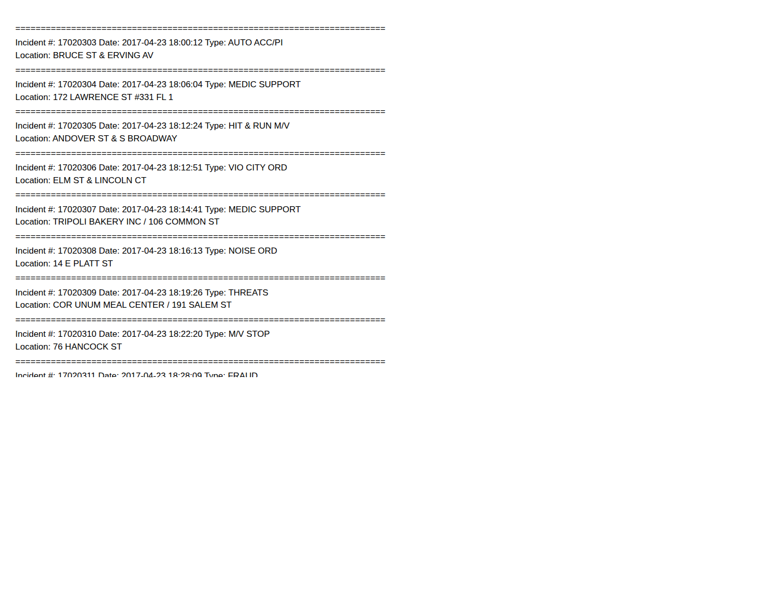=========================================================================
Incident #: 17020303 Date: 2017-04-23 18:00:12 Type: AUTO ACC/PI
Location: BRUCE ST & ERVING AV
=========================================================================
Incident #: 17020304 Date: 2017-04-23 18:06:04 Type: MEDIC SUPPORT
Location: 172 LAWRENCE ST #331 FL 1
=========================================================================
Incident #: 17020305 Date: 2017-04-23 18:12:24 Type: HIT & RUN M/V
Location: ANDOVER ST & S BROADWAY
=========================================================================
Incident #: 17020306 Date: 2017-04-23 18:12:51 Type: VIO CITY ORD
Location: ELM ST & LINCOLN CT
=========================================================================
Incident #: 17020307 Date: 2017-04-23 18:14:41 Type: MEDIC SUPPORT
Location: TRIPOLI BAKERY INC / 106 COMMON ST
=========================================================================
Incident #: 17020308 Date: 2017-04-23 18:16:13 Type: NOISE ORD
Location: 14 E PLATT ST
=========================================================================
Incident #: 17020309 Date: 2017-04-23 18:19:26 Type: THREATS
Location: COR UNUM MEAL CENTER / 191 SALEM ST
=========================================================================
Incident #: 17020310 Date: 2017-04-23 18:22:20 Type: M/V STOP
Location: 76 HANCOCK ST
=========================================================================
Incident #: 17020311 Date: 2017-04-23 18:28:09 Type: FRAUD